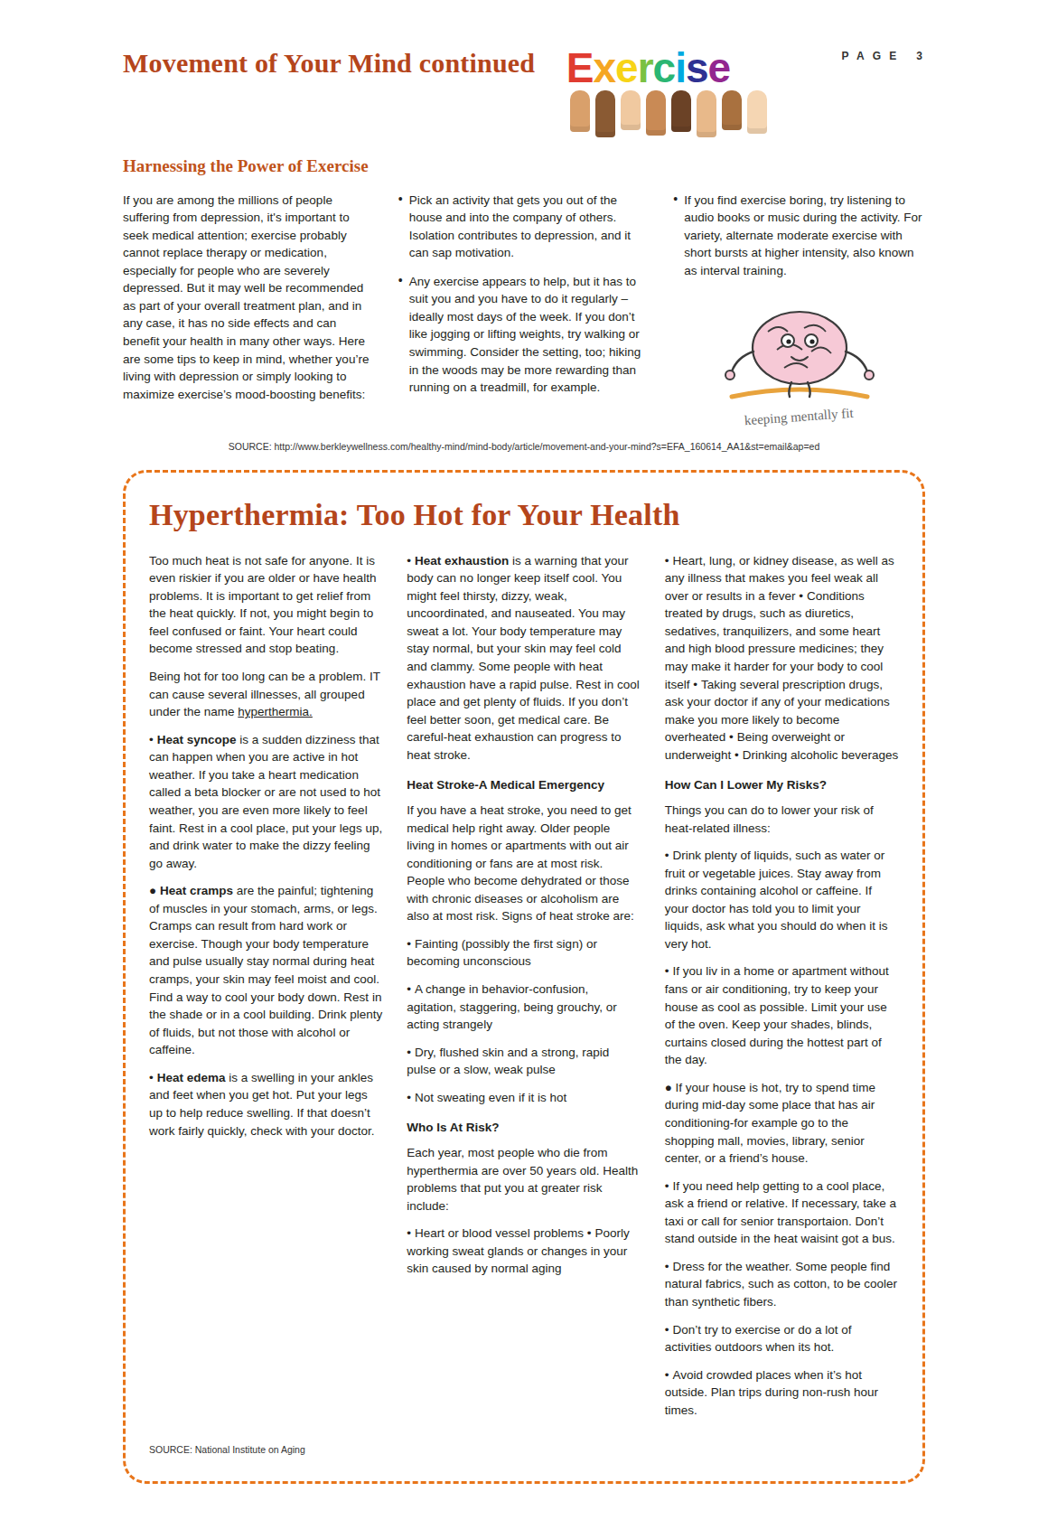Movement of Your Mind continued
Exercise
P A G E 3
Harnessing the Power of Exercise
If you are among the millions of people suffering from depression, it's important to seek medical attention; exercise probably cannot replace therapy or medication, especially for people who are severely depressed. But it may well be recommended as part of your overall treatment plan, and in any case, it has no side effects and can benefit your health in many other ways. Here are some tips to keep in mind, whether you’re living with depression or simply looking to maximize exercise’s mood-boosting benefits:
Pick an activity that gets you out of the house and into the company of others. Isolation contributes to depression, and it can sap motivation.
Any exercise appears to help, but it has to suit you and you have to do it regularly –ideally most days of the week. If you don’t like jogging or lifting weights, try walking or swimming. Consider the setting, too; hiking in the woods may be more rewarding than running on a treadmill, for example.
If you find exercise boring, try listening to audio books or music during the activity. For variety, alternate moderate exercise with short bursts at higher intensity, also known as interval training.
keeping mentally fit
SOURCE: http://www.berkleywellness.com/healthy-mind/mind-body/article/movement-and-your-mind?s=EFA_160614_AA1&st=email&ap=ed
Hyperthermia: Too Hot for Your Health
Too much heat is not safe for anyone. It is even riskier if you are older or have health problems. It is important to get relief from the heat quickly. If not, you might begin to feel confused or faint. Your heart could become stressed and stop beating.
Being hot for too long can be a problem. IT can cause several illnesses, all grouped under the name hyperthermia.
Heat syncope is a sudden dizziness that can happen when you are active in hot weather. If you take a heart medication called a beta blocker or are not used to hot weather, you are even more likely to feel faint. Rest in a cool place, put your legs up, and drink water to make the dizzy feeling go away.
● Heat cramps are the painful; tightening of muscles in your stomach, arms, or legs. Cramps can result from hard work or exercise. Though your body temperature and pulse usually stay normal during heat cramps, your skin may feel moist and cool. Find a way to cool your body down. Rest in the shade or in a cool building. Drink plenty of fluids, but not those with alcohol or caffeine.
Heat edema is a swelling in your ankles and feet when you get hot. Put your legs up to help reduce swelling. If that doesn’t work fairly quickly, check with your doctor.
Heat exhaustion is a warning that your body can no longer keep itself cool. You might feel thirsty, dizzy, weak, uncoordinated, and nauseated. You may sweat a lot. Your body temperature may stay normal, but your skin may feel cold and clammy. Some people with heat exhaustion have a rapid pulse. Rest in cool place and get plenty of fluids. If you don’t feel better soon, get medical care. Be careful-heat exhaustion can progress to heat stroke.
Heat Stroke-A Medical Emergency
If you have a heat stroke, you need to get medical help right away. Older people living in homes or apartments with out air conditioning or fans are at most risk. People who become dehydrated or those with chronic diseases or alcoholism are also at most risk. Signs of heat stroke are:
Fainting (possibly the first sign) or becoming unconscious
A change in behavior-confusion, agitation, staggering, being grouchy, or acting strangely
Dry, flushed skin and a strong, rapid pulse or a slow, weak pulse
Not sweating even if it is hot
Who Is At Risk?
Each year, most people who die from hyperthermia are over 50 years old. Health problems that put you at greater risk include:
Heart or blood vessel problems Poorly working sweat glands or changes in your skin caused by normal aging
Heart, lung, or kidney disease, as well as any illness that makes you feel weak all over or results in a fever Conditions treated by drugs, such as diuretics, sedatives, tranquilizers, and some heart and high blood pressure medicines; they may make it harder for your body to cool itself Taking several prescription drugs, ask your doctor if any of your medications make you more likely to become overheated Being overweight or underweight Drinking alcoholic beverages
How Can I Lower My Risks?
Things you can do to lower your risk of heat-related illness:
Drink plenty of liquids, such as water or fruit or vegetable juices. Stay away from drinks containing alcohol or caffeine. If your doctor has told you to limit your liquids, ask what you should do when it is very hot.
If you liv in a home or apartment without fans or air conditioning, try to keep your house as cool as possible. Limit your use of the oven. Keep your shades, blinds, curtains closed during the hottest part of the day.
● If your house is hot, try to spend time during mid-day some place that has air conditioning-for example go to the shopping mall, movies, library, senior center, or a friend’s house.
If you need help getting to a cool place, ask a friend or relative. If necessary, take a taxi or call for senior transportaion. Don’t stand outside in the heat waisint got a bus.
Dress for the weather. Some people find natural fabrics, such as cotton, to be cooler than synthetic fibers.
Don’t try to exercise or do a lot of activities outdoors when its hot.
Avoid crowded places when it’s hot outside. Plan trips during non-rush hour times.
SOURCE: National Institute on Aging